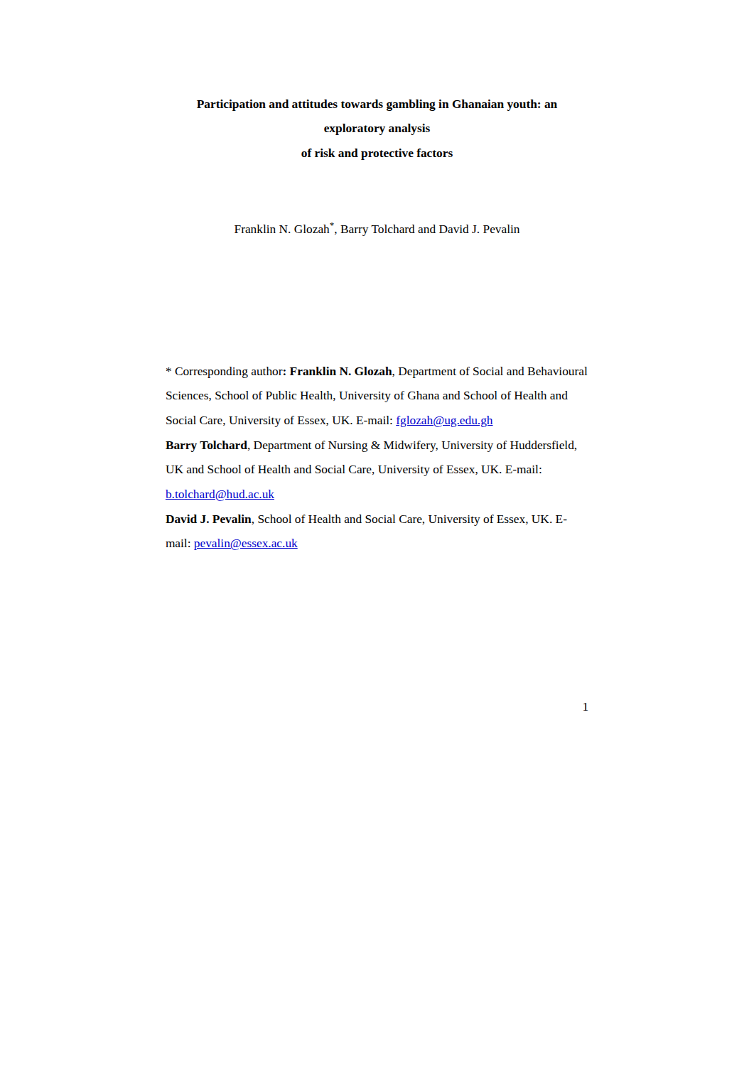Participation and attitudes towards gambling in Ghanaian youth: an exploratory analysis
of risk and protective factors
Franklin N. Glozah*, Barry Tolchard and David J. Pevalin
* Corresponding author: Franklin N. Glozah, Department of Social and Behavioural Sciences, School of Public Health, University of Ghana and School of Health and Social Care, University of Essex, UK. E-mail: fglozah@ug.edu.gh
Barry Tolchard, Department of Nursing & Midwifery, University of Huddersfield, UK and School of Health and Social Care, University of Essex, UK. E-mail: b.tolchard@hud.ac.uk
David J. Pevalin, School of Health and Social Care, University of Essex, UK. E-mail: pevalin@essex.ac.uk
1